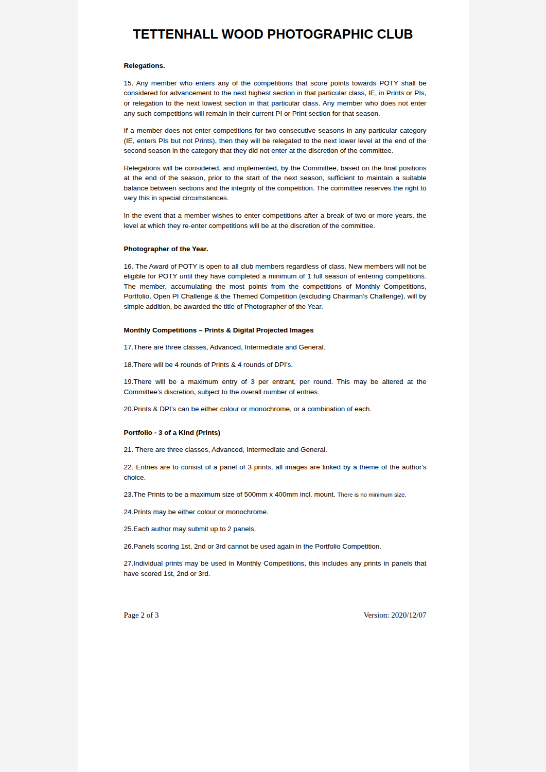TETTENHALL WOOD PHOTOGRAPHIC CLUB
Relegations.
15. Any member who enters any of the competitions that score points towards POTY shall be considered for advancement to the next highest section in that particular class, IE, in Prints or PIs, or relegation to the next lowest section in that particular class. Any member who does not enter any such competitions will remain in their current PI or Print section for that season.
If a member does not enter competitions for two consecutive seasons in any particular category (IE, enters PIs but not Prints), then they will be relegated to the next lower level at the end of the second season in the category that they did not enter at the discretion of the committee.
Relegations will be considered, and implemented, by the Committee, based on the final positions at the end of the season, prior to the start of the next season, sufficient to maintain a suitable balance between sections and the integrity of the competition. The committee reserves the right to vary this in special circumstances.
In the event that a member wishes to enter competitions after a break of two or more years, the level at which they re-enter competitions will be at the discretion of the committee.
Photographer of the Year.
16. The Award of POTY is open to all club members regardless of class. New members will not be eligible for POTY until they have completed a minimum of 1 full season of entering competitions. The member, accumulating the most points from the competitions of Monthly Competitions, Portfolio, Open PI Challenge & the Themed Competition (excluding Chairman’s Challenge), will by simple addition, be awarded the title of Photographer of the Year.
Monthly Competitions – Prints & Digital Projected Images
17.There are three classes, Advanced, Intermediate and General.
18.There will be 4 rounds of Prints & 4 rounds of DPI’s.
19.There will be a maximum entry of 3 per entrant, per round. This may be altered at the Committee’s discretion, subject to the overall number of entries.
20.Prints & DPI’s can be either colour or monochrome, or a combination of each.
Portfolio - 3 of a Kind (Prints)
21. There are three classes, Advanced, Intermediate and General.
22. Entries are to consist of a panel of 3 prints, all images are linked by a theme of the author's choice.
23.The Prints to be a maximum size of 500mm x 400mm incl. mount. There is no minimum size.
24.Prints may be either colour or monochrome.
25.Each author may submit up to 2 panels.
26.Panels scoring 1st, 2nd or 3rd cannot be used again in the Portfolio Competition.
27.Individual prints may be used in Monthly Competitions, this includes any prints in panels that have scored 1st, 2nd or 3rd.
Page 2 of 3 Version: 2020/12/07